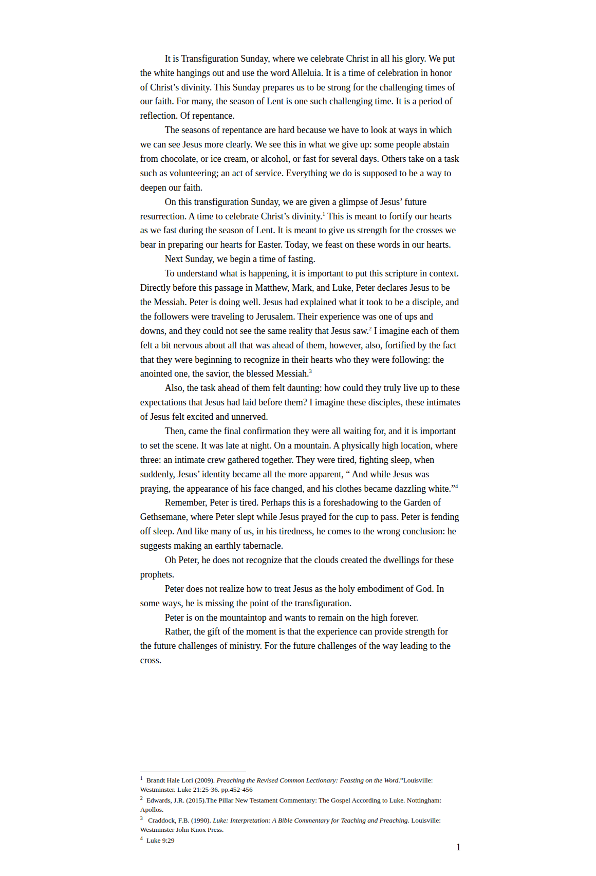It is Transfiguration Sunday, where we celebrate Christ in all his glory. We put the white hangings out and use the word Alleluia. It is a time of celebration in honor of Christ’s divinity. This Sunday prepares us to be strong for the challenging times of our faith. For many, the season of Lent is one such challenging time. It is a period of reflection. Of repentance.
The seasons of repentance are hard because we have to look at ways in which we can see Jesus more clearly. We see this in what we give up: some people abstain from chocolate, or ice cream, or alcohol, or fast for several days. Others take on a task such as volunteering; an act of service. Everything we do is supposed to be a way to deepen our faith.
On this transfiguration Sunday, we are given a glimpse of Jesus’ future resurrection. A time to celebrate Christ’s divinity.1 This is meant to fortify our hearts as we fast during the season of Lent. It is meant to give us strength for the crosses we bear in preparing our hearts for Easter. Today, we feast on these words in our hearts.
Next Sunday, we begin a time of fasting.
To understand what is happening, it is important to put this scripture in context. Directly before this passage in Matthew, Mark, and Luke, Peter declares Jesus to be the Messiah. Peter is doing well. Jesus had explained what it took to be a disciple, and the followers were traveling to Jerusalem. Their experience was one of ups and downs, and they could not see the same reality that Jesus saw.2 I imagine each of them felt a bit nervous about all that was ahead of them, however, also, fortified by the fact that they were beginning to recognize in their hearts who they were following: the anointed one, the savior, the blessed Messiah.3
Also, the task ahead of them felt daunting: how could they truly live up to these expectations that Jesus had laid before them? I imagine these disciples, these intimates of Jesus felt excited and unnerved.
Then, came the final confirmation they were all waiting for, and it is important to set the scene. It was late at night. On a mountain. A physically high location, where three: an intimate crew gathered together. They were tired, fighting sleep, when suddenly, Jesus’ identity became all the more apparent, “ And while Jesus was praying, the appearance of his face changed, and his clothes became dazzling white.”4
Remember, Peter is tired. Perhaps this is a foreshadowing to the Garden of Gethsemane, where Peter slept while Jesus prayed for the cup to pass. Peter is fending off sleep. And like many of us, in his tiredness, he comes to the wrong conclusion: he suggests making an earthly tabernacle.
Oh Peter, he does not recognize that the clouds created the dwellings for these prophets.
Peter does not realize how to treat Jesus as the holy embodiment of God. In some ways, he is missing the point of the transfiguration.
Peter is on the mountaintop and wants to remain on the high forever.
Rather, the gift of the moment is that the experience can provide strength for the future challenges of ministry. For the future challenges of the way leading to the cross.
1 Brandt Hale Lori (2009). Preaching the Revised Common Lectionary: Feasting on the Word.”Louisville: Westminster. Luke 21:25-36. pp.452-456
2 Edwards, J.R. (2015).The Pillar New Testament Commentary: The Gospel According to Luke. Nottingham: Apollos.
3 Craddock, F.B. (1990). Luke: Interpretation: A Bible Commentary for Teaching and Preaching. Louisville: Westminster John Knox Press.
4 Luke 9:29
1